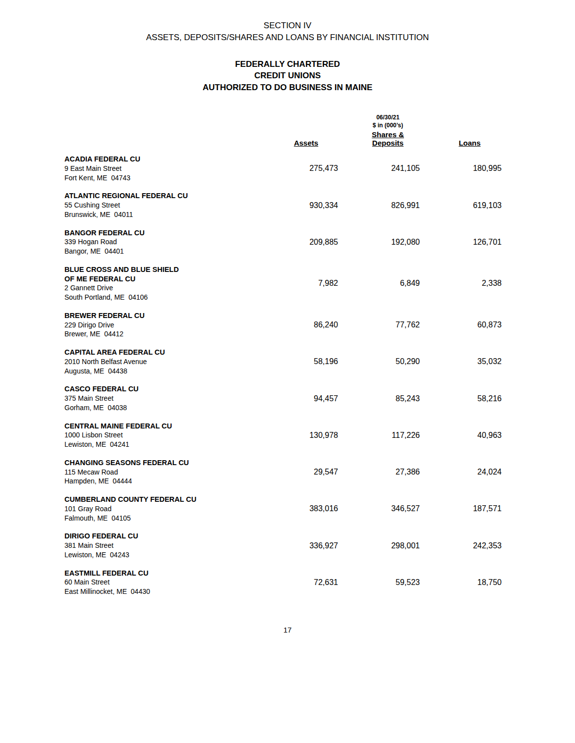SECTION IV
ASSETS, DEPOSITS/SHARES AND LOANS BY FINANCIAL INSTITUTION
FEDERALLY CHARTERED
CREDIT UNIONS
AUTHORIZED TO DO BUSINESS IN MAINE
| | | 06/30/21 $ in (000’s) | |
| --- | --- | --- | --- |
| | Assets | Shares & Deposits | Loans |
| ACADIA FEDERAL CU 9 East Main Street Fort Kent, ME 04743 | 275,473 | 241,105 | 180,995 |
| ATLANTIC REGIONAL FEDERAL CU 55 Cushing Street Brunswick, ME 04011 | 930,334 | 826,991 | 619,103 |
| BANGOR FEDERAL CU 339 Hogan Road Bangor, ME 04401 | 209,885 | 192,080 | 126,701 |
| BLUE CROSS AND BLUE SHIELD OF ME FEDERAL CU 2 Gannett Drive South Portland, ME 04106 | 7,982 | 6,849 | 2,338 |
| BREWER FEDERAL CU 229 Dirigo Drive Brewer, ME 04412 | 86,240 | 77,762 | 60,873 |
| CAPITAL AREA FEDERAL CU 2010 North Belfast Avenue Augusta, ME 04438 | 58,196 | 50,290 | 35,032 |
| CASCO FEDERAL CU 375 Main Street Gorham, ME 04038 | 94,457 | 85,243 | 58,216 |
| CENTRAL MAINE FEDERAL CU 1000 Lisbon Street Lewiston, ME 04241 | 130,978 | 117,226 | 40,963 |
| CHANGING SEASONS FEDERAL CU 115 Mecaw Road Hampden, ME 04444 | 29,547 | 27,386 | 24,024 |
| CUMBERLAND COUNTY FEDERAL CU 101 Gray Road Falmouth, ME 04105 | 383,016 | 346,527 | 187,571 |
| DIRIGO FEDERAL CU 381 Main Street Lewiston, ME 04243 | 336,927 | 298,001 | 242,353 |
| EASTMILL FEDERAL CU 60 Main Street East Millinocket, ME 04430 | 72,631 | 59,523 | 18,750 |
17